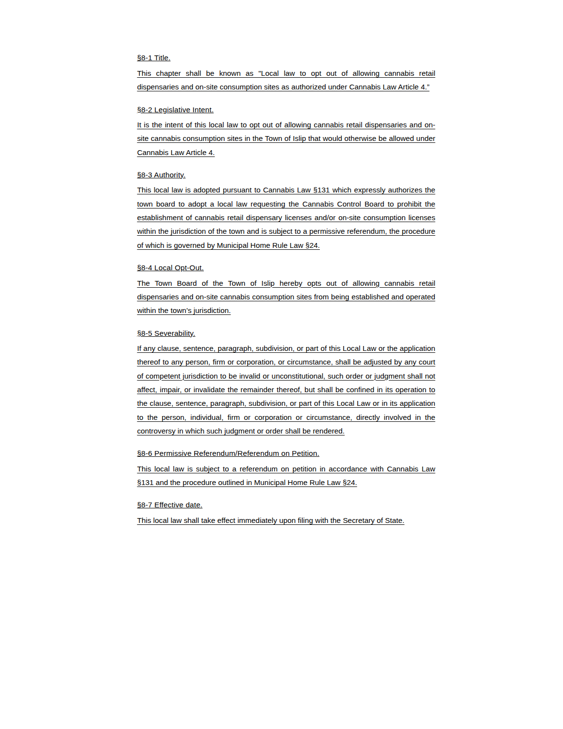§8-1 Title.
This chapter shall be known as "Local law to opt out of allowing cannabis retail dispensaries and on-site consumption sites as authorized under Cannabis Law Article 4.”
§8-2 Legislative Intent.
It is the intent of this local law to opt out of allowing cannabis retail dispensaries and on-site cannabis consumption sites in the Town of Islip that would otherwise be allowed under Cannabis Law Article 4.
§8-3 Authority.
This local law is adopted pursuant to Cannabis Law §131 which expressly authorizes the town board to adopt a local law requesting the Cannabis Control Board to prohibit the establishment of cannabis retail dispensary licenses and/or on-site consumption licenses within the jurisdiction of the town and is subject to a permissive referendum, the procedure of which is governed by Municipal Home Rule Law §24.
§8-4 Local Opt-Out.
The Town Board of the Town of Islip hereby opts out of allowing cannabis retail dispensaries and on-site cannabis consumption sites from being established and operated within the town’s jurisdiction.
§8-5 Severability.
If any clause, sentence, paragraph, subdivision, or part of this Local Law or the application thereof to any person, firm or corporation, or circumstance, shall be adjusted by any court of competent jurisdiction to be invalid or unconstitutional, such order or judgment shall not affect, impair, or invalidate the remainder thereof, but shall be confined in its operation to the clause, sentence, paragraph, subdivision, or part of this Local Law or in its application to the person, individual, firm or corporation or circumstance, directly involved in the controversy in which such judgment or order shall be rendered.
§8-6 Permissive Referendum/Referendum on Petition.
This local law is subject to a referendum on petition in accordance with Cannabis Law §131 and the procedure outlined in Municipal Home Rule Law §24.
§8-7 Effective date.
This local law shall take effect immediately upon filing with the Secretary of State.